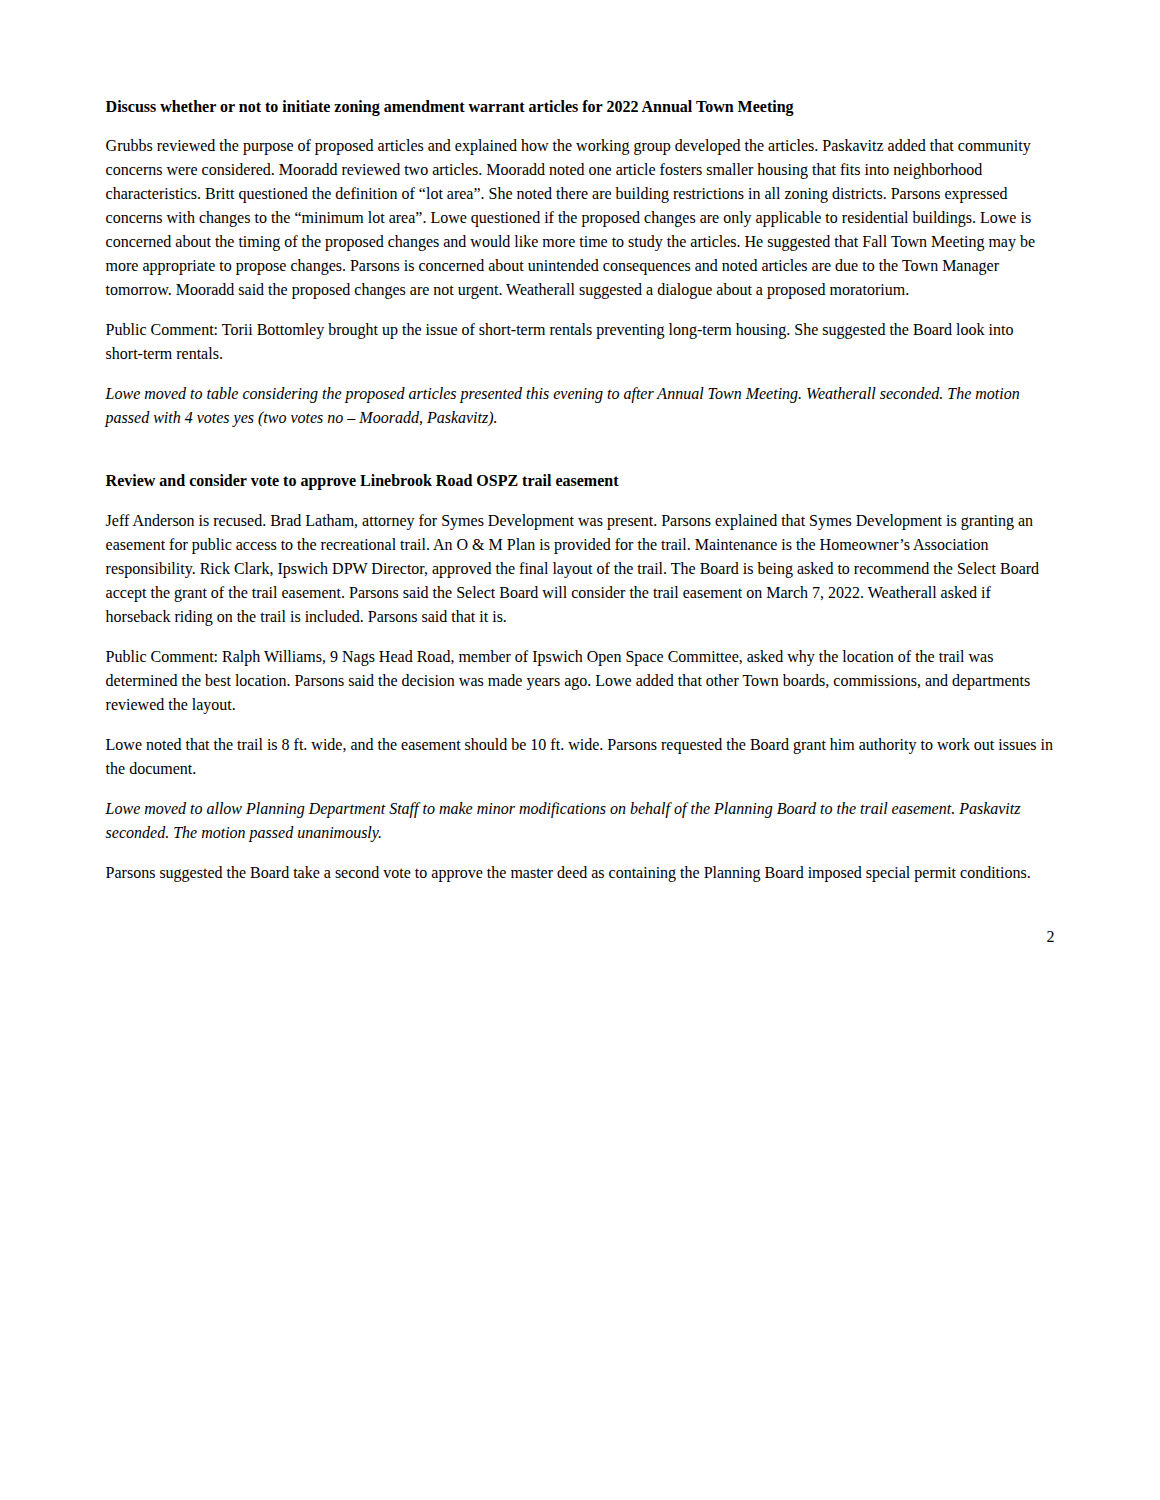Discuss whether or not to initiate zoning amendment warrant articles for 2022 Annual Town Meeting
Grubbs reviewed the purpose of proposed articles and explained how the working group developed the articles. Paskavitz added that community concerns were considered. Mooradd reviewed two articles. Mooradd noted one article fosters smaller housing that fits into neighborhood characteristics. Britt questioned the definition of “lot area”. She noted there are building restrictions in all zoning districts. Parsons expressed concerns with changes to the “minimum lot area”. Lowe questioned if the proposed changes are only applicable to residential buildings. Lowe is concerned about the timing of the proposed changes and would like more time to study the articles. He suggested that Fall Town Meeting may be more appropriate to propose changes. Parsons is concerned about unintended consequences and noted articles are due to the Town Manager tomorrow. Mooradd said the proposed changes are not urgent. Weatherall suggested a dialogue about a proposed moratorium.
Public Comment: Torii Bottomley brought up the issue of short-term rentals preventing long-term housing. She suggested the Board look into short-term rentals.
Lowe moved to table considering the proposed articles presented this evening to after Annual Town Meeting. Weatherall seconded. The motion passed with 4 votes yes (two votes no – Mooradd, Paskavitz).
Review and consider vote to approve Linebrook Road OSPZ trail easement
Jeff Anderson is recused. Brad Latham, attorney for Symes Development was present. Parsons explained that Symes Development is granting an easement for public access to the recreational trail. An O & M Plan is provided for the trail. Maintenance is the Homeowner’s Association responsibility. Rick Clark, Ipswich DPW Director, approved the final layout of the trail. The Board is being asked to recommend the Select Board accept the grant of the trail easement. Parsons said the Select Board will consider the trail easement on March 7, 2022. Weatherall asked if horseback riding on the trail is included. Parsons said that it is.
Public Comment: Ralph Williams, 9 Nags Head Road, member of Ipswich Open Space Committee, asked why the location of the trail was determined the best location. Parsons said the decision was made years ago. Lowe added that other Town boards, commissions, and departments reviewed the layout.
Lowe noted that the trail is 8 ft. wide, and the easement should be 10 ft. wide. Parsons requested the Board grant him authority to work out issues in the document.
Lowe moved to allow Planning Department Staff to make minor modifications on behalf of the Planning Board to the trail easement. Paskavitz seconded. The motion passed unanimously.
Parsons suggested the Board take a second vote to approve the master deed as containing the Planning Board imposed special permit conditions.
2